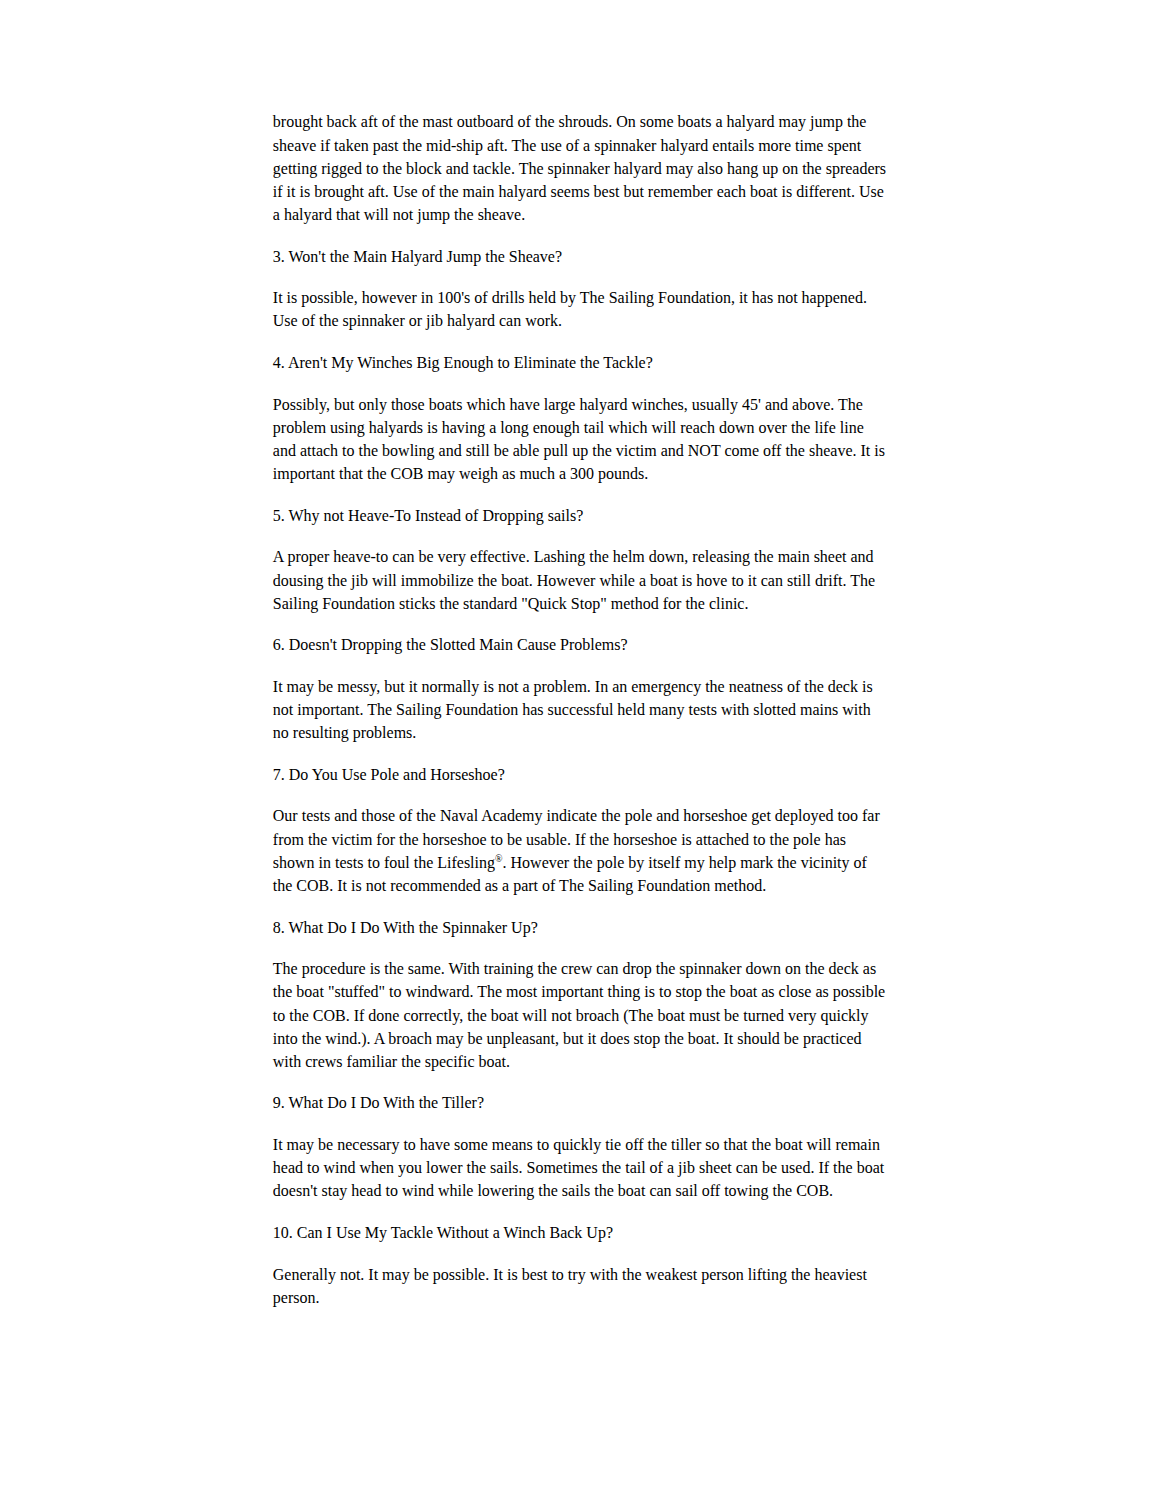brought back aft of the mast outboard of the shrouds. On some boats a halyard may jump the sheave if taken past the mid-ship aft. The use of a spinnaker halyard entails more time spent getting rigged to the block and tackle. The spinnaker halyard may also hang up on the spreaders if it is brought aft. Use of the main halyard seems best but remember each boat is different. Use a halyard that will not jump the sheave.
3. Won't the Main Halyard Jump the Sheave?
It is possible, however in 100's of drills held by The Sailing Foundation, it has not happened. Use of the spinnaker or jib halyard can work.
4. Aren't My Winches Big Enough to Eliminate the Tackle?
Possibly, but only those boats which have large halyard winches, usually 45' and above. The problem using halyards is having a long enough tail which will reach down over the life line and attach to the bowling and still be able pull up the victim and NOT come off the sheave. It is important that the COB may weigh as much a 300 pounds.
5. Why not Heave-To Instead of Dropping sails?
A proper heave-to can be very effective. Lashing the helm down, releasing the main sheet and dousing the jib will immobilize the boat. However while a boat is hove to it can still drift. The Sailing Foundation sticks the standard "Quick Stop" method for the clinic.
6. Doesn't Dropping the Slotted Main Cause Problems?
It may be messy, but it normally is not a problem. In an emergency the neatness of the deck is not important. The Sailing Foundation has successful held many tests with slotted mains with no resulting problems.
7. Do You Use Pole and Horseshoe?
Our tests and those of the Naval Academy indicate the pole and horseshoe get deployed too far from the victim for the horseshoe to be usable. If the horseshoe is attached to the pole has shown in tests to foul the Lifesling®. However the pole by itself my help mark the vicinity of the COB. It is not recommended as a part of The Sailing Foundation method.
8. What Do I Do With the Spinnaker Up?
The procedure is the same. With training the crew can drop the spinnaker down on the deck as the boat "stuffed" to windward. The most important thing is to stop the boat as close as possible to the COB. If done correctly, the boat will not broach (The boat must be turned very quickly into the wind.). A broach may be unpleasant, but it does stop the boat. It should be practiced with crews familiar the specific boat.
9. What Do I Do With the Tiller?
It may be necessary to have some means to quickly tie off the tiller so that the boat will remain head to wind when you lower the sails. Sometimes the tail of a jib sheet can be used. If the boat doesn't stay head to wind while lowering the sails the boat can sail off towing the COB.
10. Can I Use My Tackle Without a Winch Back Up?
Generally not. It may be possible. It is best to try with the weakest person lifting the heaviest person.